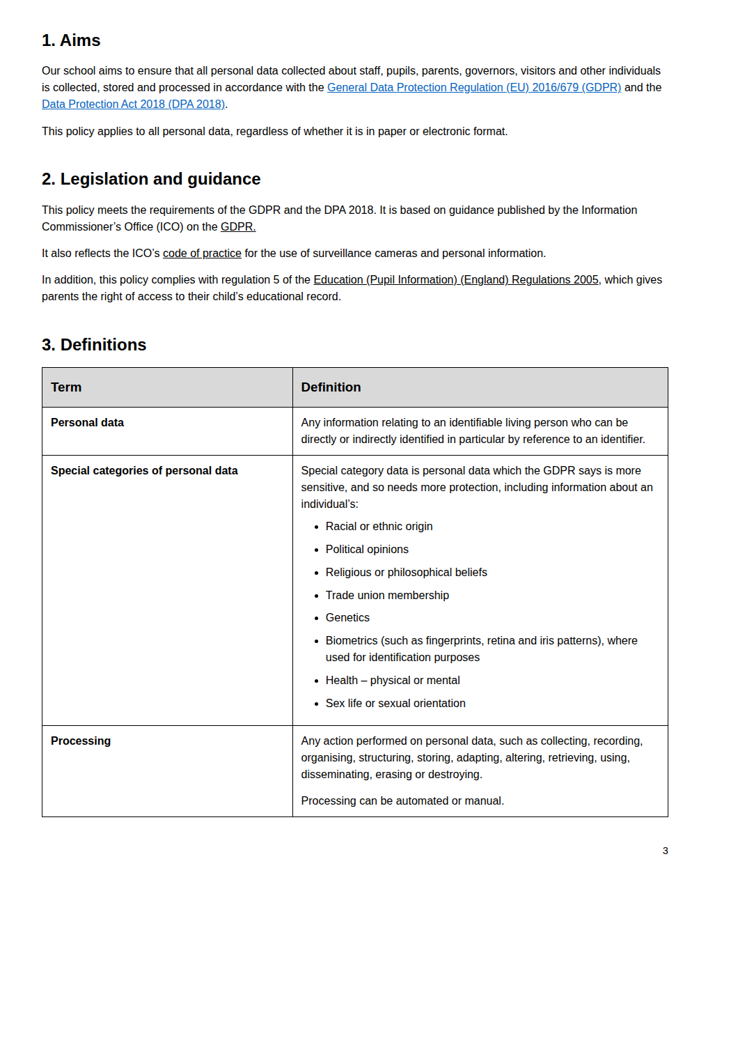1. Aims
Our school aims to ensure that all personal data collected about staff, pupils, parents, governors, visitors and other individuals is collected, stored and processed in accordance with the General Data Protection Regulation (EU) 2016/679 (GDPR) and the Data Protection Act 2018 (DPA 2018).
This policy applies to all personal data, regardless of whether it is in paper or electronic format.
2. Legislation and guidance
This policy meets the requirements of the GDPR and the DPA 2018. It is based on guidance published by the Information Commissioner’s Office (ICO) on the GDPR.
It also reflects the ICO’s code of practice for the use of surveillance cameras and personal information.
In addition, this policy complies with regulation 5 of the Education (Pupil Information) (England) Regulations 2005, which gives parents the right of access to their child’s educational record.
3. Definitions
| Term | Definition |
| --- | --- |
| Personal data | Any information relating to an identifiable living person who can be directly or indirectly identified in particular by reference to an identifier. |
| Special categories of personal data | Special category data is personal data which the GDPR says is more sensitive, and so needs more protection, including information about an individual’s: Racial or ethnic origin Political opinions Religious or philosophical beliefs Trade union membership Genetics Biometrics (such as fingerprints, retina and iris patterns), where used for identification purposes Health – physical or mental Sex life or sexual orientation |
| Processing | Any action performed on personal data, such as collecting, recording, organising, structuring, storing, adapting, altering, retrieving, using, disseminating, erasing or destroying. Processing can be automated or manual. |
3